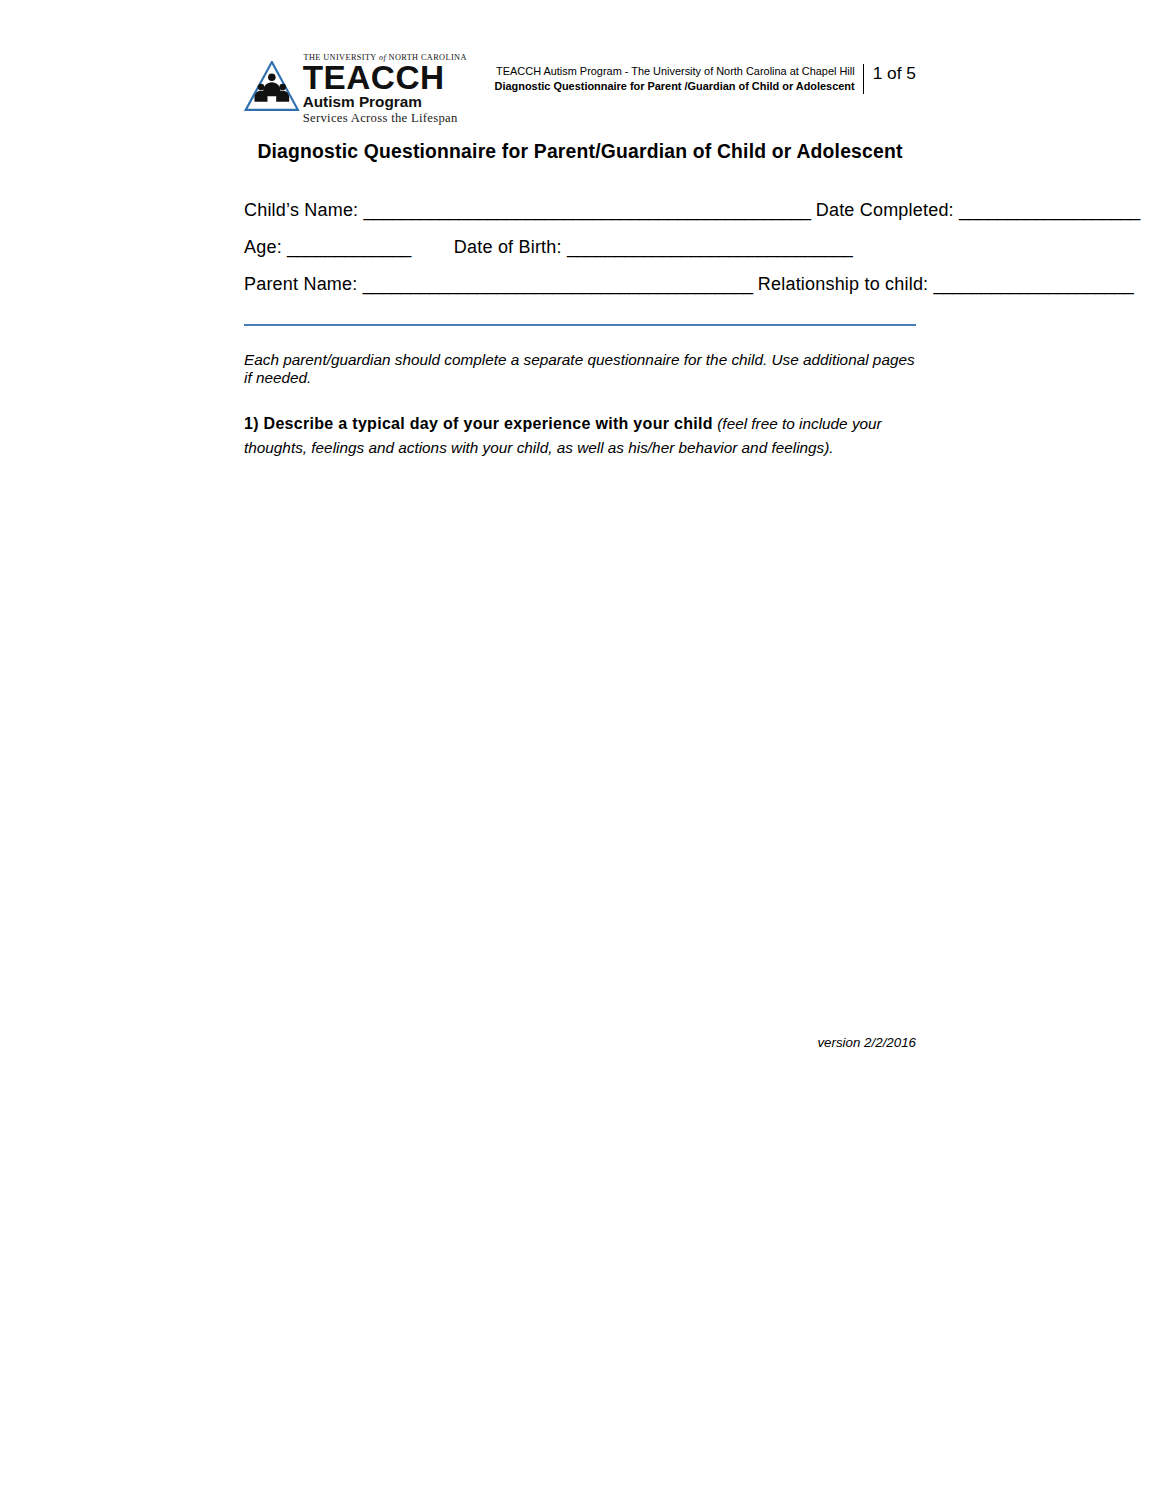THE UNIVERSITY of NORTH CAROLINA
TEACCH
Autism Program
Services Across the Lifespan
TEACCH Autism Program - The University of North Carolina at Chapel Hill
Diagnostic Questionnaire for Parent /Guardian of Child or Adolescent
1 of 5
Diagnostic Questionnaire for Parent/Guardian of Child or Adolescent
Child’s Name: _______________________________________________ Date Completed: ___________________
Age: _____________ Date of Birth: ______________________________
Parent Name: _________________________________________ Relationship to child: _____________________
Each parent/guardian should complete a separate questionnaire for the child. Use additional pages if needed.
1) Describe a typical day of your experience with your child (feel free to include your thoughts, feelings and actions with your child, as well as his/her behavior and feelings).
version 2/2/2016